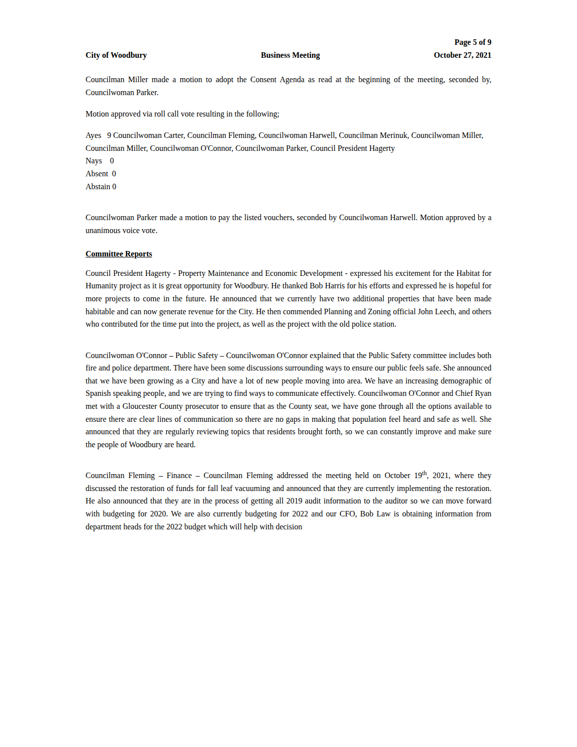Page 5 of 9
City of Woodbury Business Meeting October 27, 2021
Councilman Miller made a motion to adopt the Consent Agenda as read at the beginning of the meeting, seconded by, Councilwoman Parker.
Motion approved via roll call vote resulting in the following;
Ayes 9 Councilwoman Carter, Councilman Fleming, Councilwoman Harwell, Councilman Merinuk, Councilwoman Miller, Councilman Miller, Councilwoman O'Connor, Councilwoman Parker, Council President Hagerty
Nays 0
Absent 0
Abstain 0
Councilwoman Parker made a motion to pay the listed vouchers, seconded by Councilwoman Harwell. Motion approved by a unanimous voice vote.
Committee Reports
Council President Hagerty - Property Maintenance and Economic Development - expressed his excitement for the Habitat for Humanity project as it is great opportunity for Woodbury. He thanked Bob Harris for his efforts and expressed he is hopeful for more projects to come in the future. He announced that we currently have two additional properties that have been made habitable and can now generate revenue for the City. He then commended Planning and Zoning official John Leech, and others who contributed for the time put into the project, as well as the project with the old police station.
Councilwoman O'Connor – Public Safety – Councilwoman O'Connor explained that the Public Safety committee includes both fire and police department. There have been some discussions surrounding ways to ensure our public feels safe. She announced that we have been growing as a City and have a lot of new people moving into area. We have an increasing demographic of Spanish speaking people, and we are trying to find ways to communicate effectively. Councilwoman O'Connor and Chief Ryan met with a Gloucester County prosecutor to ensure that as the County seat, we have gone through all the options available to ensure there are clear lines of communication so there are no gaps in making that population feel heard and safe as well. She announced that they are regularly reviewing topics that residents brought forth, so we can constantly improve and make sure the people of Woodbury are heard.
Councilman Fleming – Finance – Councilman Fleming addressed the meeting held on October 19th, 2021, where they discussed the restoration of funds for fall leaf vacuuming and announced that they are currently implementing the restoration. He also announced that they are in the process of getting all 2019 audit information to the auditor so we can move forward with budgeting for 2020. We are also currently budgeting for 2022 and our CFO, Bob Law is obtaining information from department heads for the 2022 budget which will help with decision